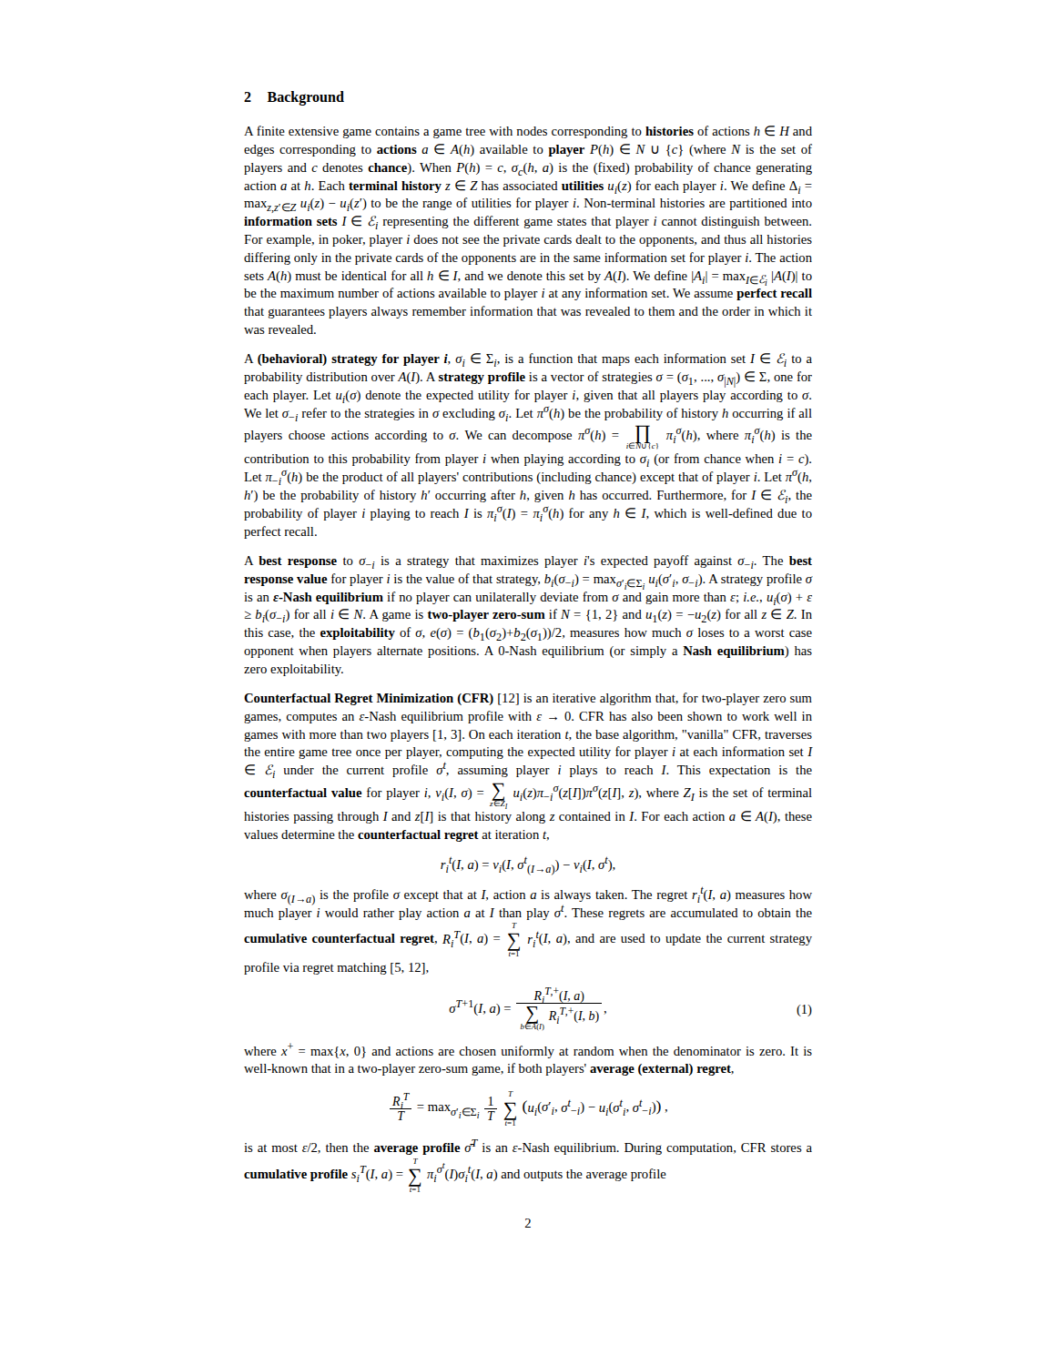2 Background
A finite extensive game contains a game tree with nodes corresponding to histories of actions h ∈ H and edges corresponding to actions a ∈ A(h) available to player P(h) ∈ N ∪ {c} (where N is the set of players and c denotes chance). When P(h) = c, σc(h, a) is the (fixed) probability of chance generating action a at h. Each terminal history z ∈ Z has associated utilities ui(z) for each player i. We define Δi = maxz,z′∈Z ui(z) − ui(z′) to be the range of utilities for player i. Non-terminal histories are partitioned into information sets I ∈ ℰi representing the different game states that player i cannot distinguish between. For example, in poker, player i does not see the private cards dealt to the opponents, and thus all histories differing only in the private cards of the opponents are in the same information set for player i. The action sets A(h) must be identical for all h ∈ I, and we denote this set by A(I). We define |Ai| = maxI∈ℰi |A(I)| to be the maximum number of actions available to player i at any information set. We assume perfect recall that guarantees players always remember information that was revealed to them and the order in which it was revealed.
A (behavioral) strategy for player i, σi ∈ Σi, is a function that maps each information set I ∈ ℰi to a probability distribution over A(I). A strategy profile is a vector of strategies σ = (σ1, ..., σ|N|) ∈ Σ, one for each player. Let ui(σ) denote the expected utility for player i, given that all players play according to σ. We let σ−i refer to the strategies in σ excluding σi. Let πσ(h) be the probability of history h occurring if all players choose actions according to σ. We can decompose πσ(h) = ∏i∈N∪{c} πiσ(h), where πiσ(h) is the contribution to this probability from player i when playing according to σi (or from chance when i = c). Let π−iσ(h) be the product of all players' contributions (including chance) except that of player i. Let πσ(h, h′) be the probability of history h′ occurring after h, given h has occurred. Furthermore, for I ∈ ℰi, the probability of player i playing to reach I is πiσ(I) = πiσ(h) for any h ∈ I, which is well-defined due to perfect recall.
A best response to σ−i is a strategy that maximizes player i's expected payoff against σ−i. The best response value for player i is the value of that strategy, bi(σ−i) = maxσ′i∈Σi ui(σ′i, σ−i). A strategy profile σ is an ε-Nash equilibrium if no player can unilaterally deviate from σ and gain more than ε; i.e., ui(σ) + ε ≥ bi(σ−i) for all i ∈ N. A game is two-player zero-sum if N = {1, 2} and u1(z) = −u2(z) for all z ∈ Z. In this case, the exploitability of σ, e(σ) = (b1(σ2)+b2(σ1))/2, measures how much σ loses to a worst case opponent when players alternate positions. A 0-Nash equilibrium (or simply a Nash equilibrium) has zero exploitability.
Counterfactual Regret Minimization (CFR) [12] is an iterative algorithm that, for two-player zero sum games, computes an ε-Nash equilibrium profile with ε → 0. CFR has also been shown to work well in games with more than two players [1, 3]. On each iteration t, the base algorithm, "vanilla" CFR, traverses the entire game tree once per player, computing the expected utility for player i at each information set I ∈ ℰi under the current profile σt, assuming player i plays to reach I. This expectation is the counterfactual value for player i, vi(I, σ) = ∑z∈ZI ui(z)π−iσ(z[I])πσ(z[I], z), where ZI is the set of terminal histories passing through I and z[I] is that history along z contained in I. For each action a ∈ A(I), these values determine the counterfactual regret at iteration t,
rit(I, a) = vi(I, σt(I→a)) − vi(I, σt),
where σ(I→a) is the profile σ except that at I, action a is always taken. The regret rit(I, a) measures how much player i would rather play action a at I than play σt. These regrets are accumulated to obtain the cumulative counterfactual regret, RiT(I, a) = T∑t=1 rit(I, a), and are used to update the current strategy profile via regret matching [5, 12],
σT+1(I, a) = RiT,+(I, a)∑b∈A(I) RiT,+(I, b), (1)
where x+ = max{x, 0} and actions are chosen uniformly at random when the denominator is zero. It is well-known that in a two-player zero-sum game, if both players' average (external) regret,
RiT T = maxσ′i∈Σi 1 T T∑t=1 (ui(σ′i, σt−i) − ui(σti, σt−i)) ,
is at most ε/2, then the average profile σ̄T is an ε-Nash equilibrium. During computation, CFR stores a cumulative profile siT(I, a) = T∑t=1 πiσt(I)σit(I, a) and outputs the average profile
2